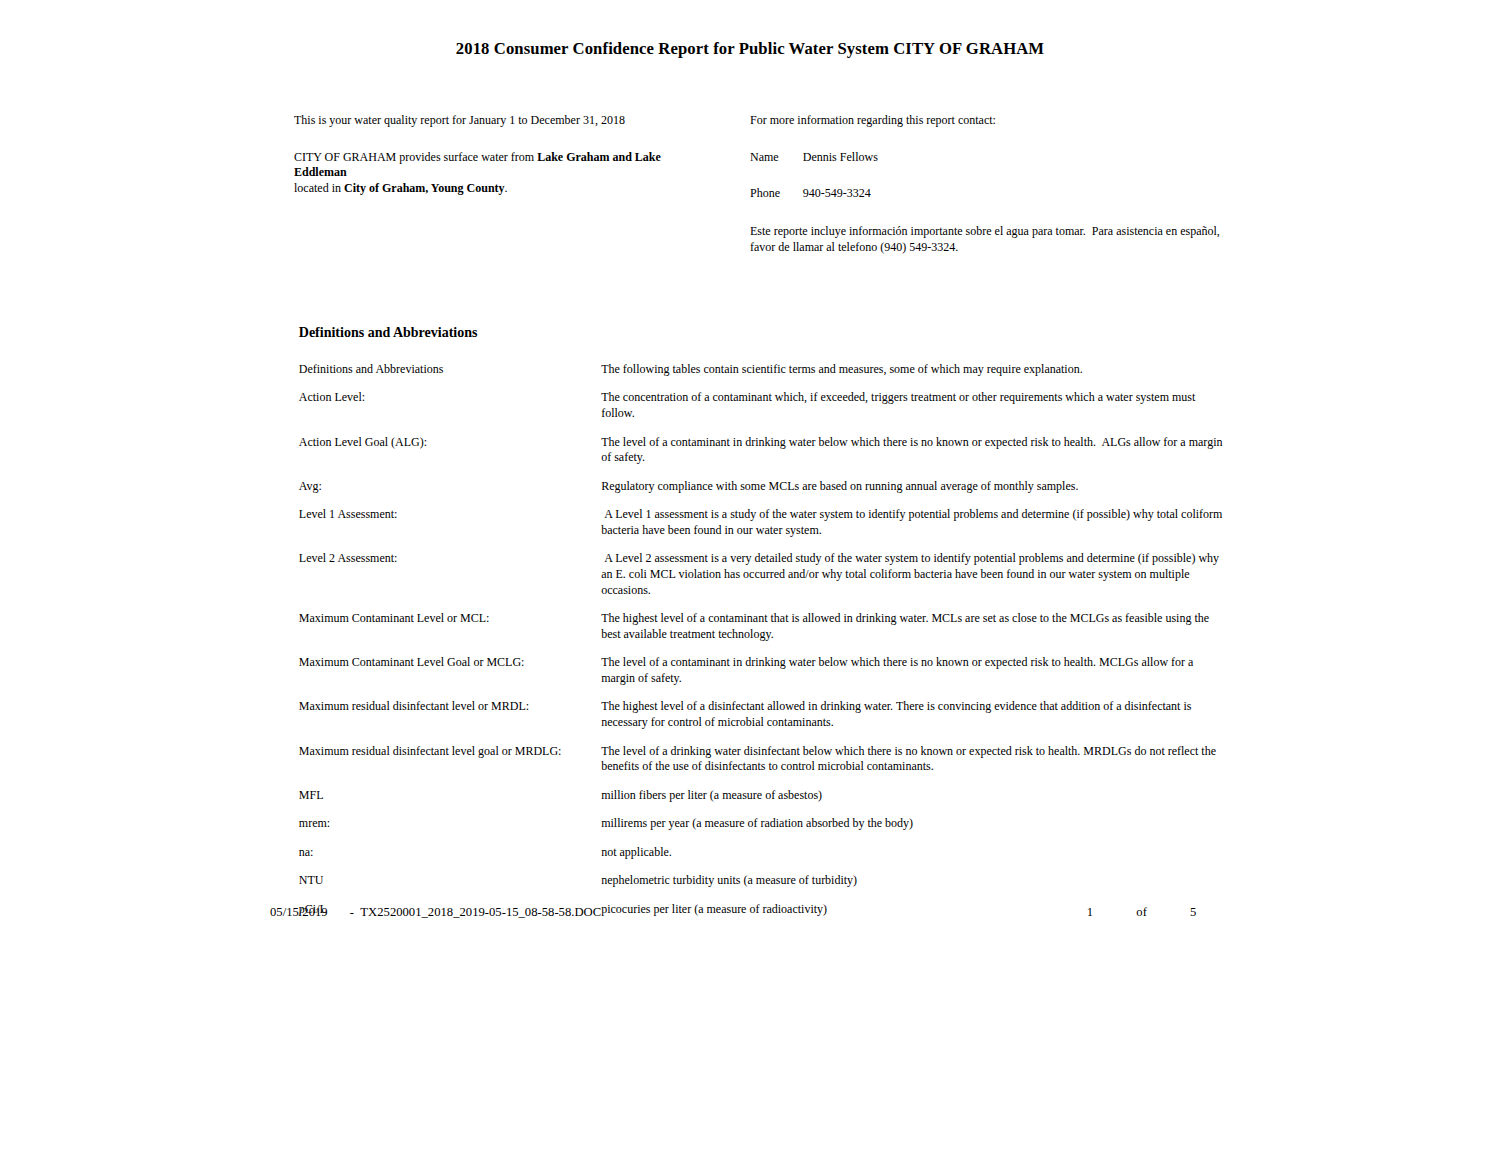2018 Consumer Confidence Report for Public Water System CITY OF GRAHAM
This is your water quality report for January 1 to December 31, 2018
CITY OF GRAHAM provides surface water from Lake Graham and Lake Eddleman
located in City of Graham, Young County.
For more information regarding this report contact:
Name Dennis Fellows
Phone 940-549-3324
Este reporte incluye información importante sobre el agua para tomar. Para asistencia en español, favor de llamar al telefono (940) 549-3324.
Definitions and Abbreviations
| Definitions and Abbreviations | The following tables contain scientific terms and measures, some of which may require explanation. |
| Action Level: | The concentration of a contaminant which, if exceeded, triggers treatment or other requirements which a water system must follow. |
| Action Level Goal (ALG): | The level of a contaminant in drinking water below which there is no known or expected risk to health. ALGs allow for a margin of safety. |
| Avg: | Regulatory compliance with some MCLs are based on running annual average of monthly samples. |
| Level 1 Assessment: | A Level 1 assessment is a study of the water system to identify potential problems and determine (if possible) why total coliform bacteria have been found in our water system. |
| Level 2 Assessment: | A Level 2 assessment is a very detailed study of the water system to identify potential problems and determine (if possible) why an E. coli MCL violation has occurred and/or why total coliform bacteria have been found in our water system on multiple occasions. |
| Maximum Contaminant Level or MCL: | The highest level of a contaminant that is allowed in drinking water. MCLs are set as close to the MCLGs as feasible using the best available treatment technology. |
| Maximum Contaminant Level Goal or MCLG: | The level of a contaminant in drinking water below which there is no known or expected risk to health. MCLGs allow for a margin of safety. |
| Maximum residual disinfectant level or MRDL: | The highest level of a disinfectant allowed in drinking water. There is convincing evidence that addition of a disinfectant is necessary for control of microbial contaminants. |
| Maximum residual disinfectant level goal or MRDLG: | The level of a drinking water disinfectant below which there is no known or expected risk to health. MRDLGs do not reflect the benefits of the use of disinfectants to control microbial contaminants. |
| MFL | million fibers per liter (a measure of asbestos) |
| mrem: | millirems per year (a measure of radiation absorbed by the body) |
| na: | not applicable. |
| NTU | nephelometric turbidity units (a measure of turbidity) |
| pCi/L | picocuries per liter (a measure of radioactivity) |
05/15/2019 - TX2520001_2018_2019-05-15_08-58-58.DOC
1 of 5